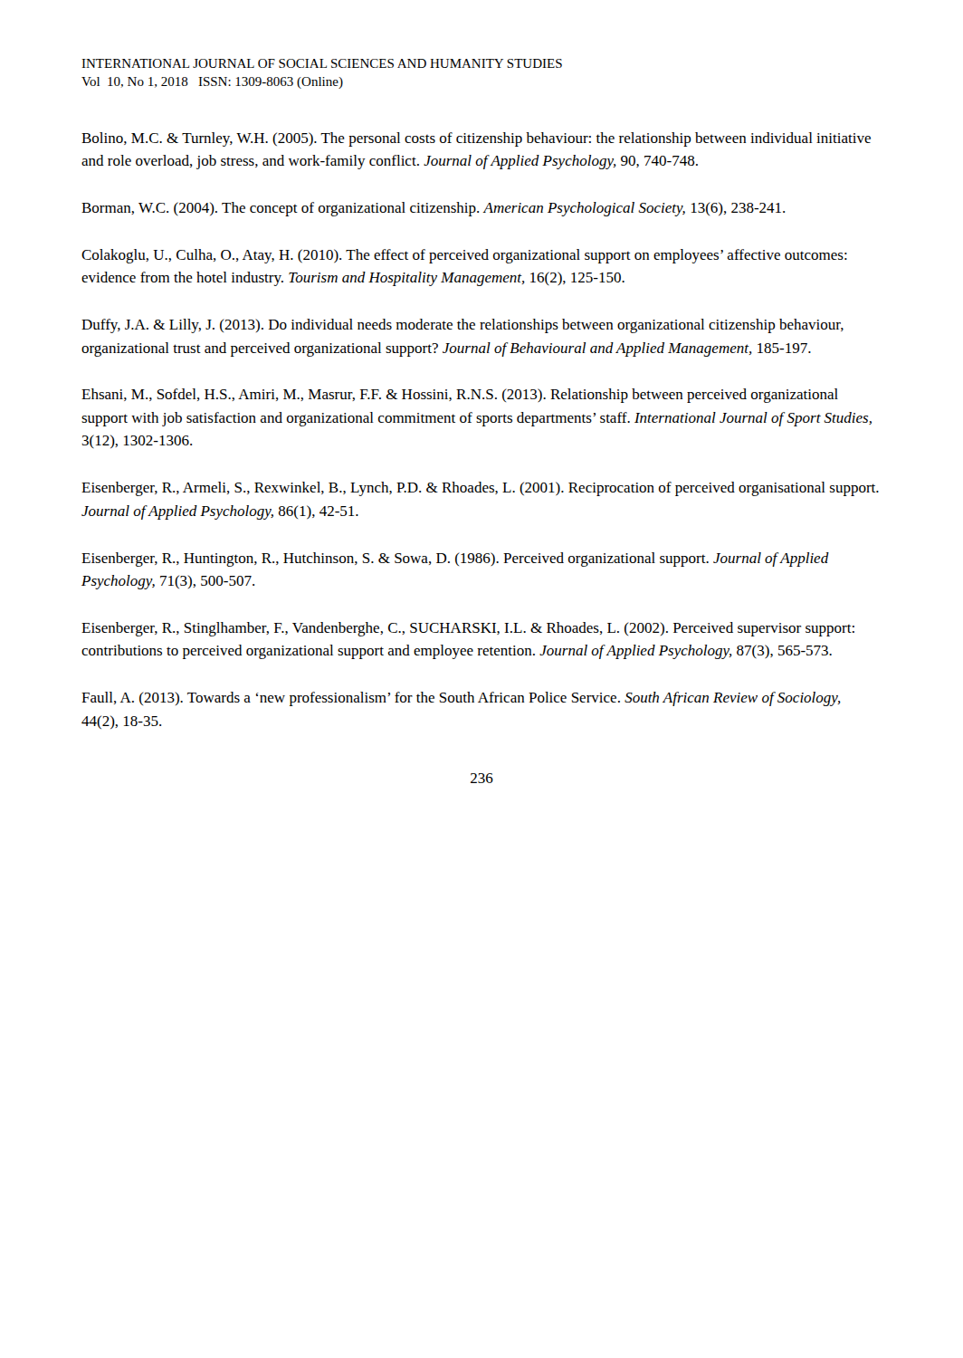INTERNATIONAL JOURNAL OF SOCIAL SCIENCES AND HUMANITY STUDIES
Vol 10, No 1, 2018 ISSN: 1309-8063 (Online)
Bolino, M.C. & Turnley, W.H. (2005). The personal costs of citizenship behaviour: the relationship between individual initiative and role overload, job stress, and work-family conflict. Journal of Applied Psychology, 90, 740-748.
Borman, W.C. (2004). The concept of organizational citizenship. American Psychological Society, 13(6), 238-241.
Colakoglu, U., Culha, O., Atay, H. (2010). The effect of perceived organizational support on employees’ affective outcomes: evidence from the hotel industry. Tourism and Hospitality Management, 16(2), 125-150.
Duffy, J.A. & Lilly, J. (2013). Do individual needs moderate the relationships between organizational citizenship behaviour, organizational trust and perceived organizational support? Journal of Behavioural and Applied Management, 185-197.
Ehsani, M., Sofdel, H.S., Amiri, M., Masrur, F.F. & Hossini, R.N.S. (2013). Relationship between perceived organizational support with job satisfaction and organizational commitment of sports departments’ staff. International Journal of Sport Studies, 3(12), 1302-1306.
Eisenberger, R., Armeli, S., Rexwinkel, B., Lynch, P.D. & Rhoades, L. (2001). Reciprocation of perceived organisational support. Journal of Applied Psychology, 86(1), 42-51.
Eisenberger, R., Huntington, R., Hutchinson, S. & Sowa, D. (1986). Perceived organizational support. Journal of Applied Psychology, 71(3), 500-507.
Eisenberger, R., Stinglhamber, F., Vandenberghe, C., SUCHARSKI, I.L. & Rhoades, L. (2002). Perceived supervisor support: contributions to perceived organizational support and employee retention. Journal of Applied Psychology, 87(3), 565-573.
Faull, A. (2013). Towards a ‘new professionalism’ for the South African Police Service. South African Review of Sociology, 44(2), 18-35.
236